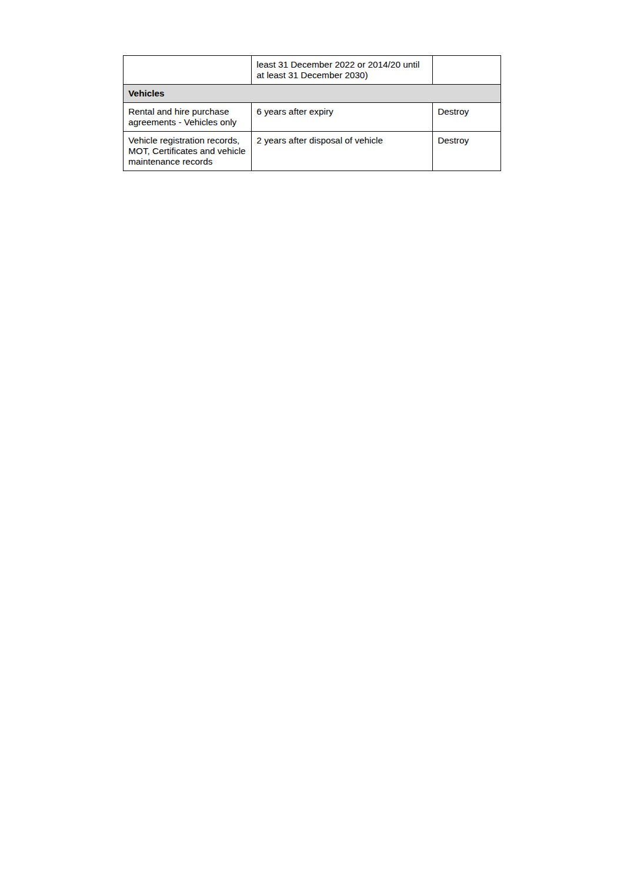| | least 31 December 2022 or 2014/20 until at least 31 December 2030) | |
| Vehicles |
| Rental and hire purchase agreements - Vehicles only | 6 years after expiry | Destroy |
| Vehicle registration records, MOT, Certificates and vehicle maintenance records | 2 years after disposal of vehicle | Destroy |